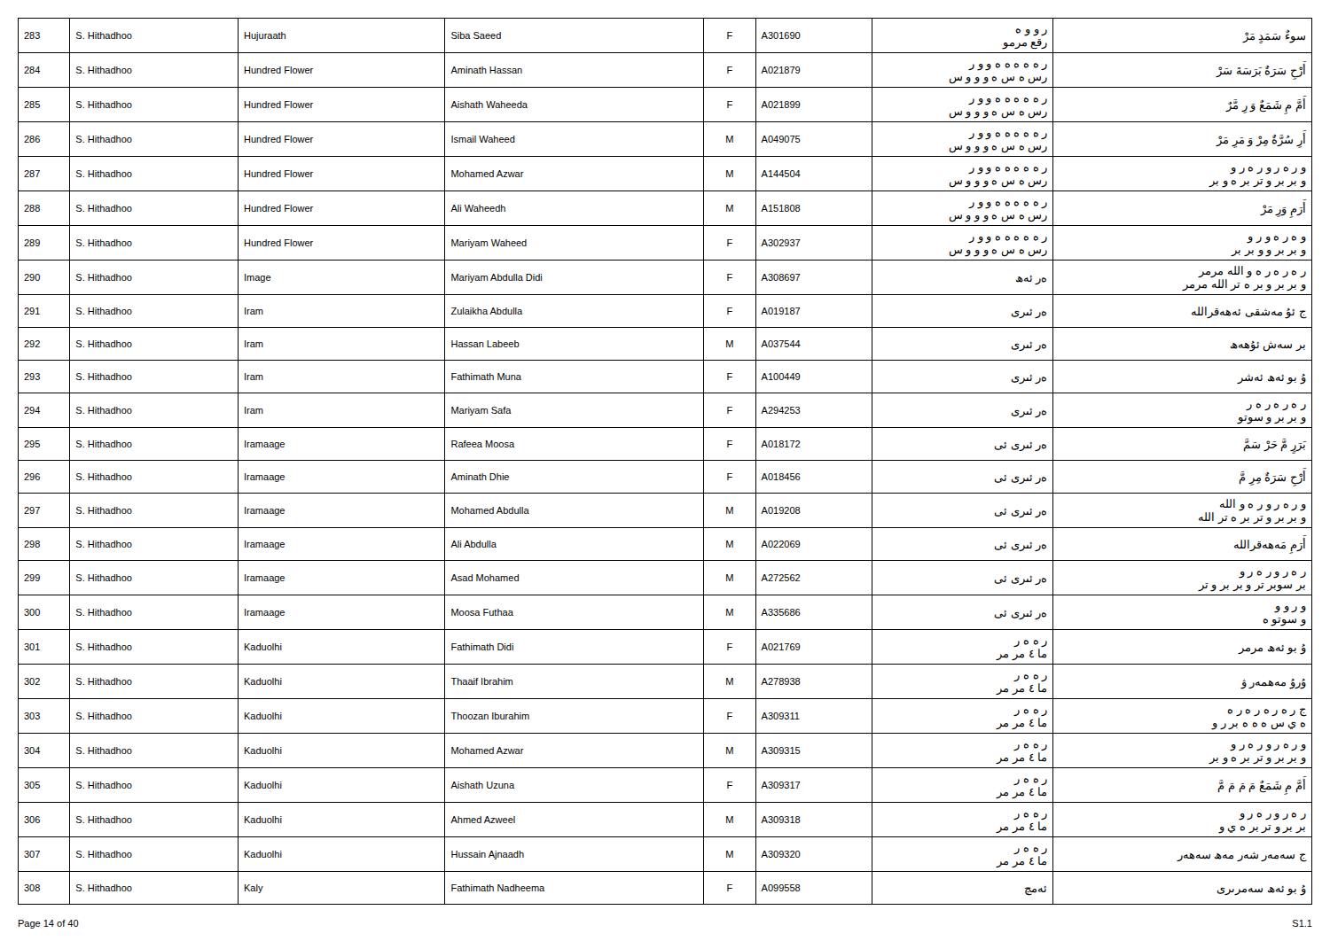| 283 | S. Hithadhoo | Hujuraath | Siba Saeed | F | A301690 | ر و و ه رقع مرمو | سوءٌ سَمَدٍ مَرْ |
| 284 | S. Hithadhoo | Hundred Flower | Aminath Hassan | F | A021879 | ر ه ه ه ه ه و و ر رس ه س ه و و و س | أَرْحِ سَرَةٌ بَرَسَةَ سَرْ |
| 285 | S. Hithadhoo | Hundred Flower | Aishath Waheeda | F | A021899 | ر ه ه ه ه ه و و ر رس ه س ه و و و س | أَمَّ مِ شَمَعٌ وَ رِ مَّرٌ |
| 286 | S. Hithadhoo | Hundred Flower | Ismail Waheed | M | A049075 | ر ه ه ه ه ه و و ر رس ه س ه و و و س | أَرِ سُرَّةٌ مِرْ وَ مَرِ مَرْ |
| 287 | S. Hithadhoo | Hundred Flower | Mohamed Azwar | M | A144504 | ر ه ه ه ه ه و و ر رس ه س ه و و و س | و ر ه ر و ر ه ر و و بر بر و تر بر ه و بر |
| 288 | S. Hithadhoo | Hundred Flower | Ali Waheedh | M | A151808 | ر ه ه ه ه ه و و ر رس ه س ه و و و س | أَرَمِ وَرِ مَرْ |
| 289 | S. Hithadhoo | Hundred Flower | Mariyam Waheed | F | A302937 | ر ه ه ه ه ه و و ر رس ه س ه و و و س | و ه ر ه و ر و و بر بر و و بر بر |
| 290 | S. Hithadhoo | Image | Mariyam Abdulla Didi | F | A308697 | ەر ئەھ | ر ه ر ه ر ه و الله مرمر و بر بر و بر ه تر الله مرمر |
| 291 | S. Hithadhoo | Iram | Zulaikha Abdulla | F | A019187 | ەر ئىرى | ج ئۇ مەشقى ئەھەقراللە |
| 292 | S. Hithadhoo | Iram | Hassan Labeeb | M | A037544 | ەر ئىرى | بر سەش ئۇھەھ |
| 293 | S. Hithadhoo | Iram | Fathimath Muna | F | A100449 | ەر ئىرى | ۇ بو ئەھ ئەشر |
| 294 | S. Hithadhoo | Iram | Mariyam Safa | F | A294253 | ەر ئىرى | ر ه ر ه ر ه ر و بر بر و سوتو |
| 295 | S. Hithadhoo | Iramaage | Rafeea Moosa | F | A018172 | ەر ئىرى ئى | بَرَرٍ مَّ حَرْ سَمَّ |
| 296 | S. Hithadhoo | Iramaage | Aminath Dhie | F | A018456 | ەر ئىرى ئى | أَرْحِ سَرَةٌ مِرِ مَّ |
| 297 | S. Hithadhoo | Iramaage | Mohamed Abdulla | M | A019208 | ەر ئىرى ئى | و ر ه ر و ر ه و الله و بر بر و تر بر ه تر الله |
| 298 | S. Hithadhoo | Iramaage | Ali Abdulla | M | A022069 | ەر ئىرى ئى | أَرَمِ مَەھەقراللە |
| 299 | S. Hithadhoo | Iramaage | Asad Mohamed | M | A272562 | ەر ئىرى ئى | ر ه ر و ر ه ر و بر سوبر تر و بر بر و تر |
| 300 | S. Hithadhoo | Iramaage | Moosa Futhaa | M | A335686 | ەر ئىرى ئى | و ر و و و سوتو ه |
| 301 | S. Hithadhoo | Kaduolhi | Fathimath Didi | F | A021769 | ر ه ه ر ما ٤ مر مر | ۇ بو ئەھ مرمر |
| 302 | S. Hithadhoo | Kaduolhi | Thaaif Ibrahim | M | A278938 | ر ه ه ر ما ٤ مر مر | ۇرۇ مەھمەر ۋ |
| 303 | S. Hithadhoo | Kaduolhi | Thoozan Iburahim | F | A309311 | ر ه ه ر ما ٤ مر مر | ج ر ه ر ه ر ه ر ه ه ي س ه ه ه بر ر و |
| 304 | S. Hithadhoo | Kaduolhi | Mohamed Azwar | M | A309315 | ر ه ه ر ما ٤ مر مر | و ر ه ر و ر ه ر و و بر بر و تر بر ه و بر |
| 305 | S. Hithadhoo | Kaduolhi | Aishath Uzuna | F | A309317 | ر ه ه ر ما ٤ مر مر | أَمَّ مِ شَمَعٌ مَ مَ مَ مَّ |
| 306 | S. Hithadhoo | Kaduolhi | Ahmed Azweel | M | A309318 | ر ه ه ر ما ٤ مر مر | ر ه ر و ر ه ر و بر بر و تر بر ه ي و |
| 307 | S. Hithadhoo | Kaduolhi | Hussain Ajnaadh | M | A309320 | ر ه ه ر ما ٤ مر مر | ج سەمەر شەر مەھ سەھەر |
| 308 | S. Hithadhoo | Kaly | Fathimath Nadheema | F | A099558 | ئەمچ | ۇ بو ئەھ سەمرىرى |
Page 14 of 40 S1.1